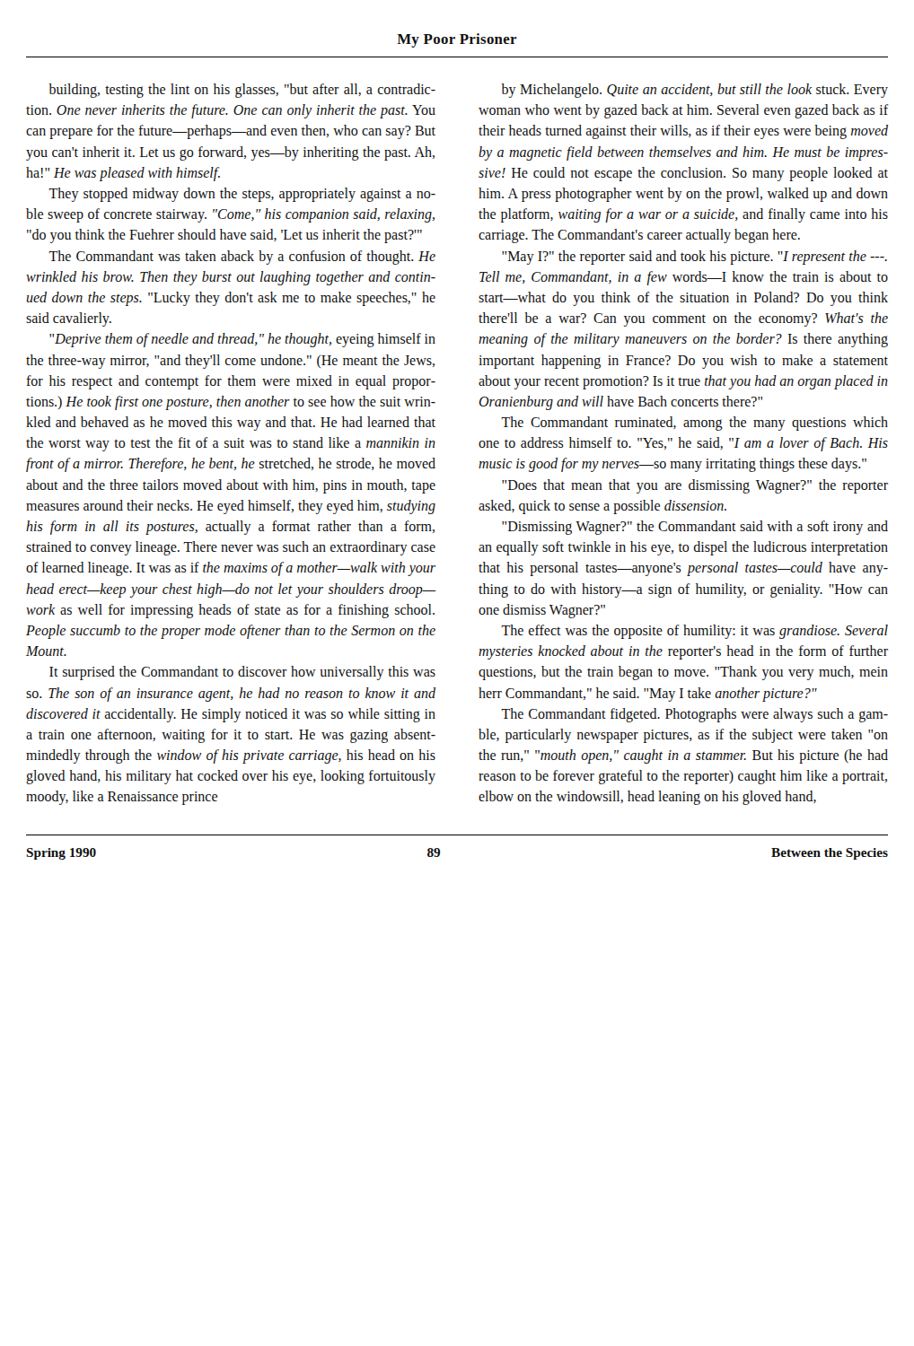My Poor Prisoner
building, testing the lint on his glasses, "but after all, a contradiction. One never inherits the future. One can only inherit the past. You can prepare for the future—perhaps—and even then, who can say? But you can't inherit it. Let us go forward, yes—by inheriting the past. Ah, ha!" He was pleased with himself.
They stopped midway down the steps, appropriately against a noble sweep of concrete stairway. "Come," his companion said, relaxing, "do you think the Fuehrer should have said, 'Let us inherit the past?'"
The Commandant was taken aback by a confusion of thought. He wrinkled his brow. Then they burst out laughing together and continued down the steps. "Lucky they don't ask me to make speeches," he said cavalierly.
"Deprive them of needle and thread," he thought, eyeing himself in the three-way mirror, "and they'll come undone." (He meant the Jews, for his respect and contempt for them were mixed in equal proportions.) He took first one posture, then another to see how the suit wrinkled and behaved as he moved this way and that. He had learned that the worst way to test the fit of a suit was to stand like a mannikin in front of a mirror. Therefore, he bent, he stretched, he strode, he moved about and the three tailors moved about with him, pins in mouth, tape measures around their necks. He eyed himself, they eyed him, studying his form in all its postures, actually a format rather than a form, strained to convey lineage. There never was such an extraordinary case of learned lineage. It was as if the maxims of a mother—walk with your head erect—keep your chest high—do not let your shoulders droop—work as well for impressing heads of state as for a finishing school. People succumb to the proper mode oftener than to the Sermon on the Mount.
It surprised the Commandant to discover how universally this was so. The son of an insurance agent, he had no reason to know it and discovered it accidentally. He simply noticed it was so while sitting in a train one afternoon, waiting for it to start. He was gazing absentmindedly through the window of his private carriage, his head on his gloved hand, his military hat cocked over his eye, looking fortuitously moody, like a Renaissance prince
by Michelangelo. Quite an accident, but still the look stuck. Every woman who went by gazed back at him. Several even gazed back as if their heads turned against their wills, as if their eyes were being moved by a magnetic field between themselves and him. He must be impressive! He could not escape the conclusion. So many people looked at him. A press photographer went by on the prowl, walked up and down the platform, waiting for a war or a suicide, and finally came into his carriage. The Commandant's career actually began here.
"May I?" the reporter said and took his picture. "I represent the ---. Tell me, Commandant, in a few words—I know the train is about to start—what do you think of the situation in Poland? Do you think there'll be a war? Can you comment on the economy? What's the meaning of the military maneuvers on the border? Is there anything important happening in France? Do you wish to make a statement about your recent promotion? Is it true that you had an organ placed in Oranienburg and will have Bach concerts there?"
The Commandant ruminated, among the many questions which one to address himself to. "Yes," he said, "I am a lover of Bach. His music is good for my nerves—so many irritating things these days."
"Does that mean that you are dismissing Wagner?" the reporter asked, quick to sense a possible dissension.
"Dismissing Wagner?" the Commandant said with a soft irony and an equally soft twinkle in his eye, to dispel the ludicrous interpretation that his personal tastes—anyone's personal tastes—could have anything to do with history—a sign of humility, or geniality. "How can one dismiss Wagner?"
The effect was the opposite of humility: it was grandiose. Several mysteries knocked about in the reporter's head in the form of further questions, but the train began to move. "Thank you very much, mein herr Commandant," he said. "May I take another picture?"
The Commandant fidgeted. Photographs were always such a gamble, particularly newspaper pictures, as if the subject were taken "on the run," "mouth open," caught in a stammer. But his picture (he had reason to be forever grateful to the reporter) caught him like a portrait, elbow on the windowsill, head leaning on his gloved hand,
Spring 1990 89 Between the Species